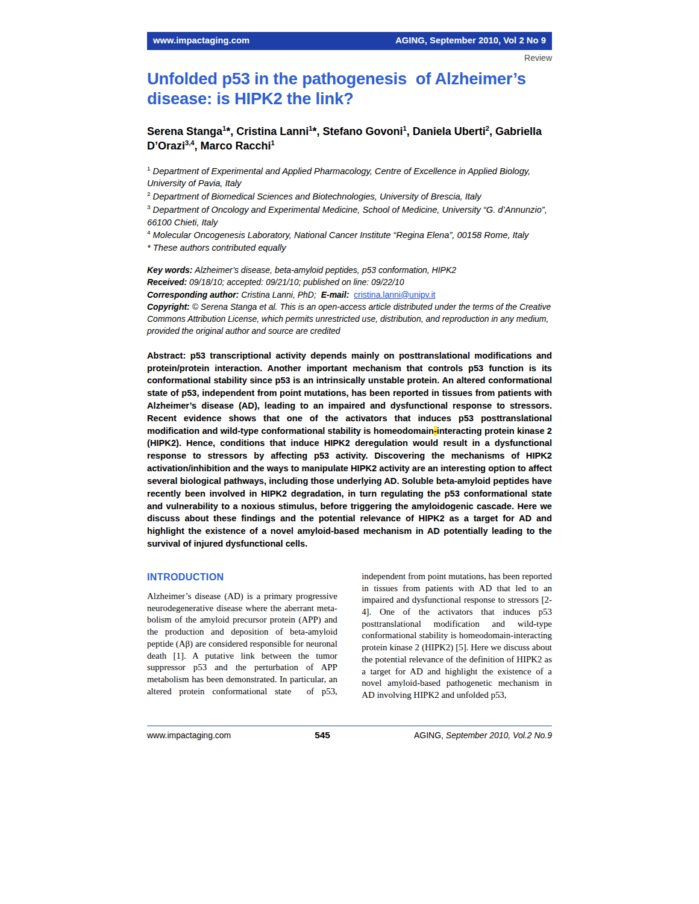www.impactaging.com AGING, September 2010, Vol 2 No 9
Review
Unfolded p53 in the pathogenesis of Alzheimer’s disease: is HIPK2 the link?
Serena Stanga1*, Cristina Lanni1*, Stefano Govoni1, Daniela Uberti2, Gabriella D’Orazi3,4, Marco Racchi1
1 Department of Experimental and Applied Pharmacology, Centre of Excellence in Applied Biology, University of Pavia, Italy
2 Department of Biomedical Sciences and Biotechnologies, University of Brescia, Italy
3 Department of Oncology and Experimental Medicine, School of Medicine, University “G. d’Annunzio”, 66100 Chieti, Italy
4 Molecular Oncogenesis Laboratory, National Cancer Institute “Regina Elena”, 00158 Rome, Italy
* These authors contributed equally
Key words: Alzheimer’s disease, beta-amyloid peptides, p53 conformation, HIPK2
Received: 09/18/10; accepted: 09/21/10; published on line: 09/22/10
Corresponding author: Cristina Lanni, PhD; E-mail: cristina.lanni@unipv.it
Copyright: © Serena Stanga et al. This is an open-access article distributed under the terms of the Creative Commons Attribution License, which permits unrestricted use, distribution, and reproduction in any medium, provided the original author and source are credited
Abstract: p53 transcriptional activity depends mainly on posttranslational modifications and protein/protein interaction. Another important mechanism that controls p53 function is its conformational stability since p53 is an intrinsically unstable protein. An altered conformational state of p53, independent from point mutations, has been reported in tissues from patients with Alzheimer’s disease (AD), leading to an impaired and dysfunctional response to stressors. Recent evidence shows that one of the activators that induces p53 posttranslational modification and wild-type conformational stability is homeodomain-interacting protein kinase 2 (HIPK2). Hence, conditions that induce HIPK2 deregulation would result in a dysfunctional response to stressors by affecting p53 activity. Discovering the mechanisms of HIPK2 activation/inhibition and the ways to manipulate HIPK2 activity are an interesting option to affect several biological pathways, including those underlying AD. Soluble beta-amyloid peptides have recently been involved in HIPK2 degradation, in turn regulating the p53 conformational state and vulnerability to a noxious stimulus, before triggering the amyloidogenic cascade. Here we discuss about these findings and the potential relevance of HIPK2 as a target for AD and highlight the existence of a novel amyloid-based mechanism in AD potentially leading to the survival of injured dysfunctional cells.
INTRODUCTION
Alzheimer’s disease (AD) is a primary progressive neurodegenerative disease where the aberrant meta-bolism of the amyloid precursor protein (APP) and the production and deposition of beta-amyloid peptide (Aβ) are considered responsible for neuronal death [1]. A putative link between the tumor suppressor p53 and the perturbation of APP metabolism has been demonstrated. In particular, an altered protein conformational state of p53, independent from point mutations, has been reported in tissues from patients with AD that led to an impaired and dysfunctional response to stressors [2-4]. One of the activators that induces p53 posttranslational modification and wild-type conformational stability is homeodomain-interacting protein kinase 2 (HIPK2) [5]. Here we discuss about the potential relevance of the definition of HIPK2 as a target for AD and highlight the existence of a novel amyloid-based pathogenetic mechanism in AD involving HIPK2 and unfolded p53,
www.impactaging.com 545 AGING, September 2010, Vol.2 No.9